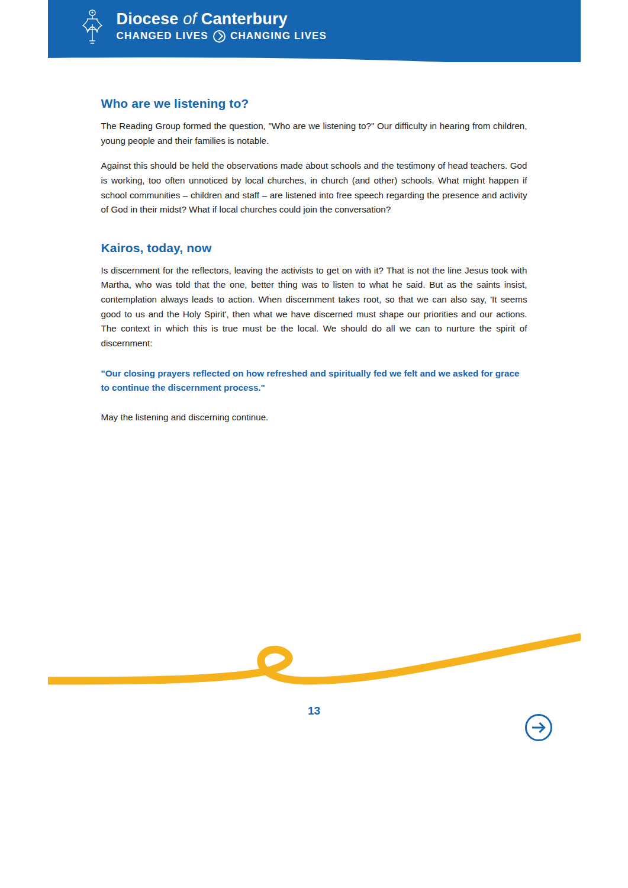Diocese of Canterbury
CHANGED LIVES CHANGING LIVES
Who are we listening to?
The Reading Group formed the question, "Who are we listening to?" Our difficulty in hearing from children, young people and their families is notable.
Against this should be held the observations made about schools and the testimony of head teachers. God is working, too often unnoticed by local churches, in church (and other) schools. What might happen if school communities – children and staff – are listened into free speech regarding the presence and activity of God in their midst? What if local churches could join the conversation?
Kairos, today, now
Is discernment for the reflectors, leaving the activists to get on with it? That is not the line Jesus took with Martha, who was told that the one, better thing was to listen to what he said. But as the saints insist, contemplation always leads to action. When discernment takes root, so that we can also say, 'It seems good to us and the Holy Spirit', then what we have discerned must shape our priorities and our actions. The context in which this is true must be the local. We should do all we can to nurture the spirit of discernment:
"Our closing prayers reflected on how refreshed and spiritually fed we felt and we asked for grace to continue the discernment process."
May the listening and discerning continue.
13